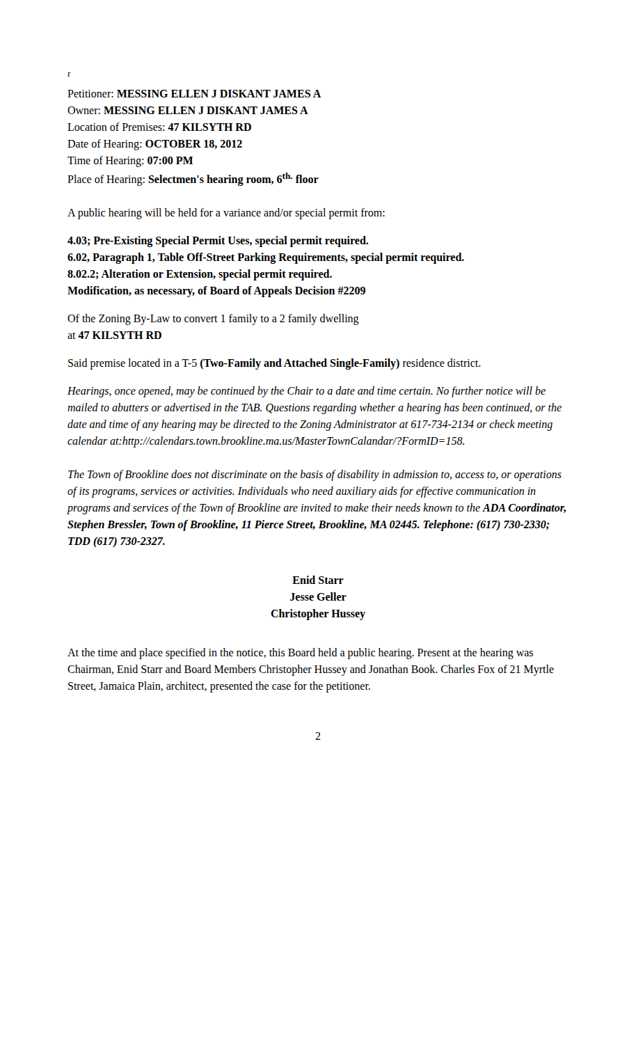r
Petitioner: MESSING ELLEN J DISKANT JAMES A
Owner: MESSING ELLEN J DISKANT JAMES A
Location of Premises: 47 KILSYTH RD
Date of Hearing: OCTOBER 18, 2012
Time of Hearing: 07:00 PM
Place of Hearing: Selectmen's hearing room, 6th. floor
A public hearing will be held for a variance and/or special permit from:
4.03; Pre-Existing Special Permit Uses, special permit required.
6.02, Paragraph 1, Table Off-Street Parking Requirements, special permit required.
8.02.2; Alteration or Extension, special permit required.
Modification, as necessary, of Board of Appeals Decision #2209
Of the Zoning By-Law to convert 1 family to a 2 family dwelling
at 47 KILSYTH RD
Said premise located in a T-5 (Two-Family and Attached Single-Family) residence district.
Hearings, once opened, may be continued by the Chair to a date and time certain. No further notice will be mailed to abutters or advertised in the TAB. Questions regarding whether a hearing has been continued, or the date and time of any hearing may be directed to the Zoning Administrator at 617-734-2134 or check meeting calendar at:http://calendars.town.brookline.ma.us/MasterTownCalandar/?FormID=158.
The Town of Brookline does not discriminate on the basis of disability in admission to, access to, or operations of its programs, services or activities. Individuals who need auxiliary aids for effective communication in programs and services of the Town of Brookline are invited to make their needs known to the ADA Coordinator, Stephen Bressler, Town of Brookline, 11 Pierce Street, Brookline, MA 02445. Telephone: (617) 730-2330; TDD (617) 730-2327.
Enid Starr
Jesse Geller
Christopher Hussey
At the time and place specified in the notice, this Board held a public hearing. Present at the hearing was Chairman, Enid Starr and Board Members Christopher Hussey and Jonathan Book. Charles Fox of 21 Myrtle Street, Jamaica Plain, architect, presented the case for the petitioner.
2